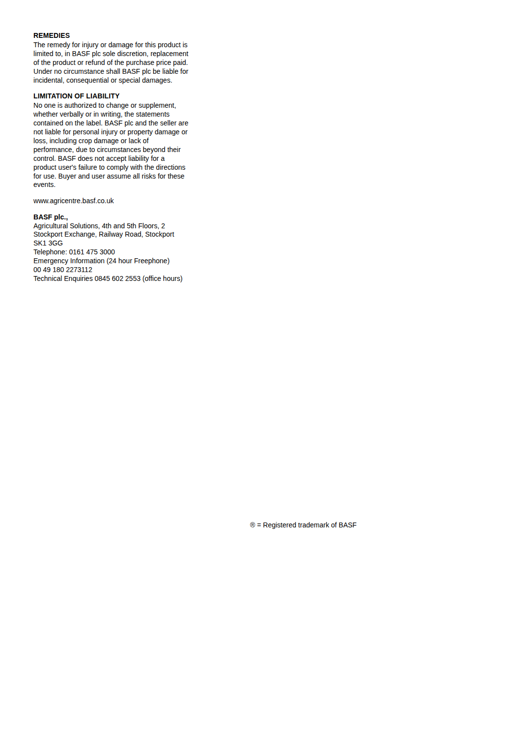REMEDIES
The remedy for injury or damage for this product is limited to, in BASF plc sole discretion, replacement of the product or refund of the purchase price paid. Under no circumstance shall BASF plc be liable for incidental, consequential or special damages.
LIMITATION OF LIABILITY
No one is authorized to change or supplement, whether verbally or in writing, the statements contained on the label. BASF plc and the seller are not liable for personal injury or property damage or loss, including crop damage or lack of performance, due to circumstances beyond their control. BASF does not accept liability for a product user's failure to comply with the directions for use. Buyer and user assume all risks for these events.
www.agricentre.basf.co.uk
BASF plc.,
Agricultural Solutions, 4th and 5th Floors, 2 Stockport Exchange, Railway Road, Stockport SK1 3GG
Telephone: 0161 475 3000
Emergency Information (24 hour Freephone)
00 49 180 2273112
Technical Enquiries 0845 602 2553 (office hours)
® = Registered trademark of BASF